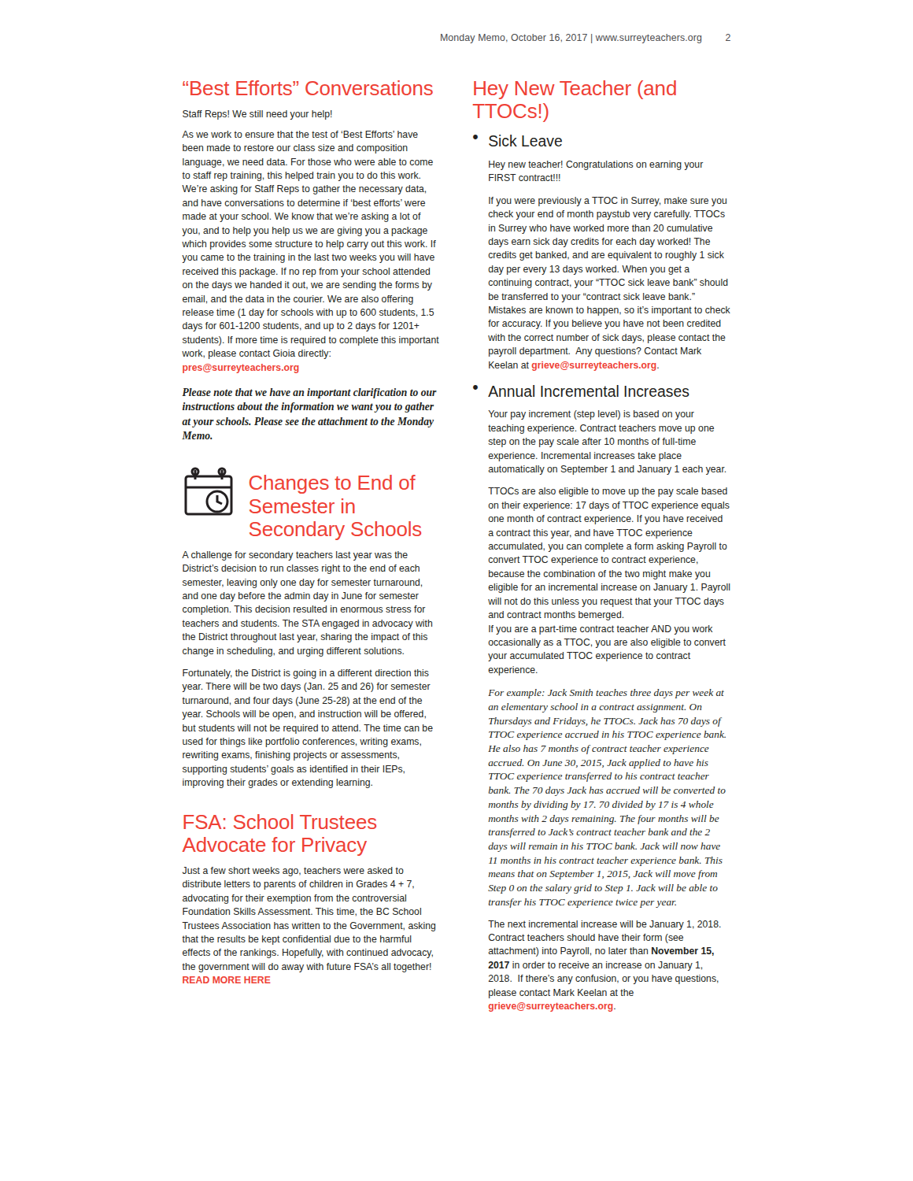Monday Memo, October 16, 2017 | www.surreyteachers.org 2
“Best Efforts” Conversations
Staff Reps! We still need your help!
As we work to ensure that the test of ‘Best Efforts’ have been made to restore our class size and composition language, we need data. For those who were able to come to staff rep training, this helped train you to do this work. We’re asking for Staff Reps to gather the necessary data, and have conversations to determine if ‘best efforts’ were made at your school. We know that we’re asking a lot of you, and to help you help us we are giving you a package which provides some structure to help carry out this work. If you came to the training in the last two weeks you will have received this package. If no rep from your school attended on the days we handed it out, we are sending the forms by email, and the data in the courier. We are also offering release time (1 day for schools with up to 600 students, 1.5 days for 601-1200 students, and up to 2 days for 1201+ students). If more time is required to complete this important work, please contact Gioia directly: pres@surreyteachers.org
Please note that we have an important clarification to our instructions about the information we want you to gather at your schools. Please see the attachment to the Monday Memo.
Changes to End of Semester in Secondary Schools
A challenge for secondary teachers last year was the District’s decision to run classes right to the end of each semester, leaving only one day for semester turnaround, and one day before the admin day in June for semester completion. This decision resulted in enormous stress for teachers and students. The STA engaged in advocacy with the District throughout last year, sharing the impact of this change in scheduling, and urging different solutions.
Fortunately, the District is going in a different direction this year. There will be two days (Jan. 25 and 26) for semester turnaround, and four days (June 25-28) at the end of the year. Schools will be open, and instruction will be offered, but students will not be required to attend. The time can be used for things like portfolio conferences, writing exams, rewriting exams, finishing projects or assessments, supporting students’ goals as identified in their IEPs, improving their grades or extending learning.
FSA: School Trustees Advocate for Privacy
Just a few short weeks ago, teachers were asked to distribute letters to parents of children in Grades 4 + 7, advocating for their exemption from the controversial Foundation Skills Assessment. This time, the BC School Trustees Association has written to the Government, asking that the results be kept confidential due to the harmful effects of the rankings. Hopefully, with continued advocacy, the government will do away with future FSA’s all together! READ MORE HERE
Hey New Teacher (and TTOCs!)
Sick Leave
Hey new teacher! Congratulations on earning your FIRST contract!!!
If you were previously a TTOC in Surrey, make sure you check your end of month paystub very carefully. TTOCs in Surrey who have worked more than 20 cumulative days earn sick day credits for each day worked! The credits get banked, and are equivalent to roughly 1 sick day per every 13 days worked. When you get a continuing contract, your “TTOC sick leave bank” should be transferred to your “contract sick leave bank.” Mistakes are known to happen, so it’s important to check for accuracy. If you believe you have not been credited with the correct number of sick days, please contact the payroll department. Any questions? Contact Mark Keelan at grieve@surreyteachers.org.
Annual Incremental Increases
Your pay increment (step level) is based on your teaching experience. Contract teachers move up one step on the pay scale after 10 months of full-time experience. Incremental increases take place automatically on September 1 and January 1 each year.
TTOCs are also eligible to move up the pay scale based on their experience: 17 days of TTOC experience equals one month of contract experience. If you have received a contract this year, and have TTOC experience accumulated, you can complete a form asking Payroll to convert TTOC experience to contract experience, because the combination of the two might make you eligible for an incremental increase on January 1. Payroll will not do this unless you request that your TTOC days and contract months bemerged.
If you are a part-time contract teacher AND you work occasionally as a TTOC, you are also eligible to convert your accumulated TTOC experience to contract experience.
For example: Jack Smith teaches three days per week at an elementary school in a contract assignment. On Thursdays and Fridays, he TTOCs. Jack has 70 days of TTOC experience accrued in his TTOC experience bank. He also has 7 months of contract teacher experience accrued. On June 30, 2015, Jack applied to have his TTOC experience transferred to his contract teacher bank. The 70 days Jack has accrued will be converted to months by dividing by 17. 70 divided by 17 is 4 whole months with 2 days remaining. The four months will be transferred to Jack’s contract teacher bank and the 2 days will remain in his TTOC bank. Jack will now have 11 months in his contract teacher experience bank. This means that on September 1, 2015, Jack will move from Step 0 on the salary grid to Step 1. Jack will be able to transfer his TTOC experience twice per year.
The next incremental increase will be January 1, 2018. Contract teachers should have their form (see attachment) into Payroll, no later than November 15, 2017 in order to receive an increase on January 1, 2018. If there’s any confusion, or you have questions, please contact Mark Keelan at the grieve@surreyteachers.org.